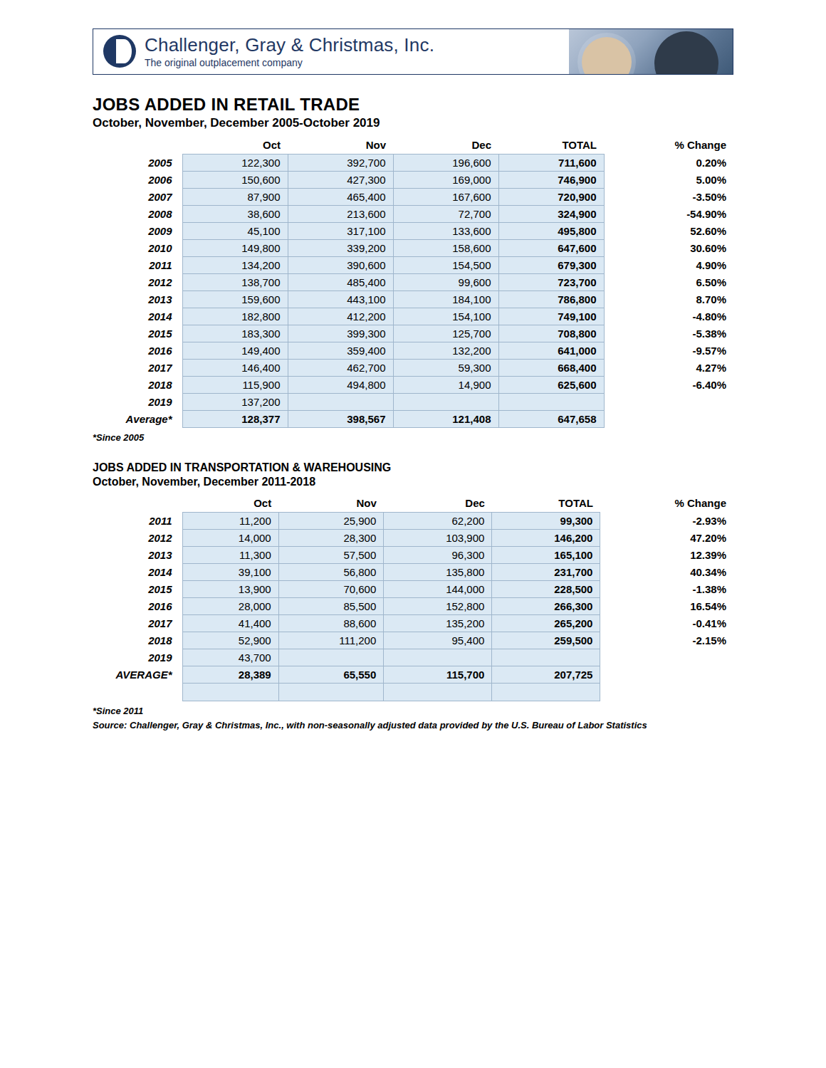Challenger, Gray & Christmas, Inc.
The original outplacement company
JOBS ADDED IN RETAIL TRADE
October, November, December 2005-October 2019
| | Oct | Nov | Dec | TOTAL | % Change |
| --- | --- | --- | --- | --- | --- |
| 2005 | 122,300 | 392,700 | 196,600 | 711,600 | 0.20% |
| 2006 | 150,600 | 427,300 | 169,000 | 746,900 | 5.00% |
| 2007 | 87,900 | 465,400 | 167,600 | 720,900 | -3.50% |
| 2008 | 38,600 | 213,600 | 72,700 | 324,900 | -54.90% |
| 2009 | 45,100 | 317,100 | 133,600 | 495,800 | 52.60% |
| 2010 | 149,800 | 339,200 | 158,600 | 647,600 | 30.60% |
| 2011 | 134,200 | 390,600 | 154,500 | 679,300 | 4.90% |
| 2012 | 138,700 | 485,400 | 99,600 | 723,700 | 6.50% |
| 2013 | 159,600 | 443,100 | 184,100 | 786,800 | 8.70% |
| 2014 | 182,800 | 412,200 | 154,100 | 749,100 | -4.80% |
| 2015 | 183,300 | 399,300 | 125,700 | 708,800 | -5.38% |
| 2016 | 149,400 | 359,400 | 132,200 | 641,000 | -9.57% |
| 2017 | 146,400 | 462,700 | 59,300 | 668,400 | 4.27% |
| 2018 | 115,900 | 494,800 | 14,900 | 625,600 | -6.40% |
| 2019 | 137,200 | | | | |
| Average* | 128,377 | 398,567 | 121,408 | 647,658 | |
*Since 2005
JOBS ADDED IN TRANSPORTATION & WAREHOUSING
October, November, December 2011-2018
| | Oct | Nov | Dec | TOTAL | % Change |
| --- | --- | --- | --- | --- | --- |
| 2011 | 11,200 | 25,900 | 62,200 | 99,300 | -2.93% |
| 2012 | 14,000 | 28,300 | 103,900 | 146,200 | 47.20% |
| 2013 | 11,300 | 57,500 | 96,300 | 165,100 | 12.39% |
| 2014 | 39,100 | 56,800 | 135,800 | 231,700 | 40.34% |
| 2015 | 13,900 | 70,600 | 144,000 | 228,500 | -1.38% |
| 2016 | 28,000 | 85,500 | 152,800 | 266,300 | 16.54% |
| 2017 | 41,400 | 88,600 | 135,200 | 265,200 | -0.41% |
| 2018 | 52,900 | 111,200 | 95,400 | 259,500 | -2.15% |
| 2019 | 43,700 | | | | |
| AVERAGE* | 28,389 | 65,550 | 115,700 | 207,725 | |
*Since 2011
Source: Challenger, Gray & Christmas, Inc., with non-seasonally adjusted data provided by the U.S. Bureau of Labor Statistics